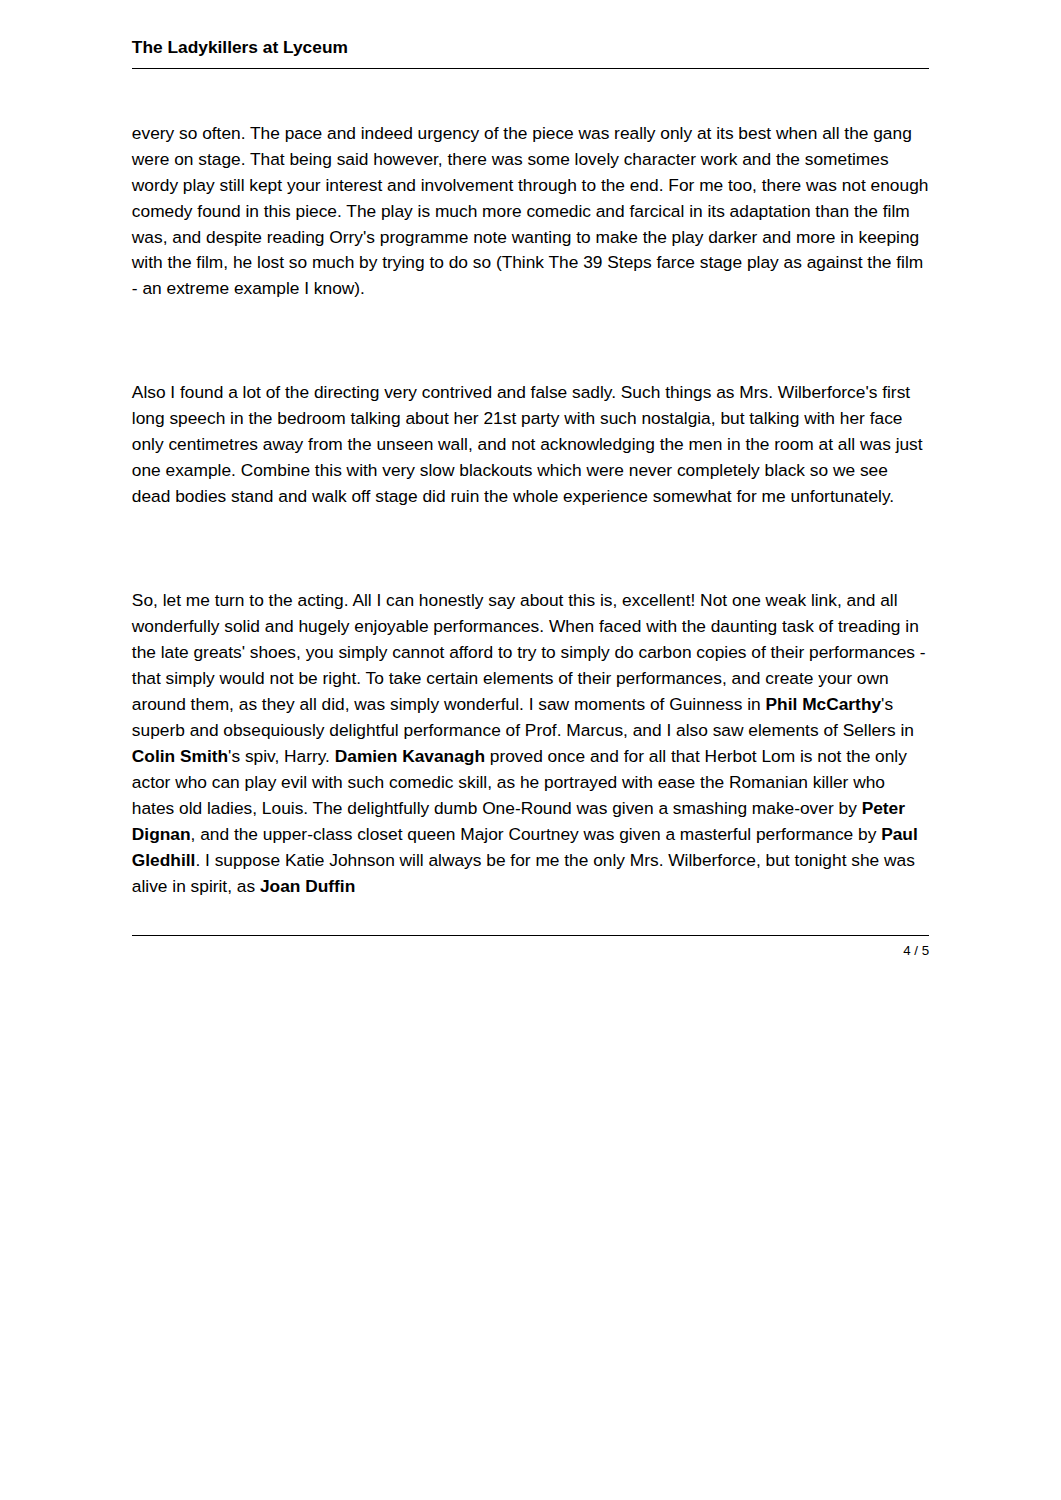The Ladykillers at Lyceum
every so often. The pace and indeed urgency of the piece was really only at its best when all the gang were on stage. That being said however, there was some lovely character work and the sometimes wordy play still kept your interest and involvement through to the end. For me too, there was not enough comedy found in this piece. The play is much more comedic and farcical in its adaptation than the film was, and despite reading Orry's programme note wanting to make the play darker and more in keeping with the film, he lost so much by trying to do so (Think The 39 Steps farce stage play as against the film - an extreme example I know).
Also I found a lot of the directing very contrived and false sadly. Such things as Mrs. Wilberforce's first long speech in the bedroom talking about her 21st party with such nostalgia, but talking with her face only centimetres away from the unseen wall, and not acknowledging the men in the room at all was just one example. Combine this with very slow blackouts which were never completely black so we see dead bodies stand and walk off stage did ruin the whole experience somewhat for me unfortunately.
So, let me turn to the acting. All I can honestly say about this is, excellent! Not one weak link, and all wonderfully solid and hugely enjoyable performances. When faced with the daunting task of treading in the late greats' shoes, you simply cannot afford to try to simply do carbon copies of their performances - that simply would not be right. To take certain elements of their performances, and create your own around them, as they all did, was simply wonderful. I saw moments of Guinness in Phil McCarthy's superb and obsequiously delightful performance of Prof. Marcus, and I also saw elements of Sellers in Colin Smith's spiv, Harry. Damien Kavanagh proved once and for all that Herbot Lom is not the only actor who can play evil with such comedic skill, as he portrayed with ease the Romanian killer who hates old ladies, Louis. The delightfully dumb One-Round was given a smashing make-over by Peter Dignan, and the upper-class closet queen Major Courtney was given a masterful performance by Paul Gledhill. I suppose Katie Johnson will always be for me the only Mrs. Wilberforce, but tonight she was alive in spirit, as Joan Duffin
4 / 5